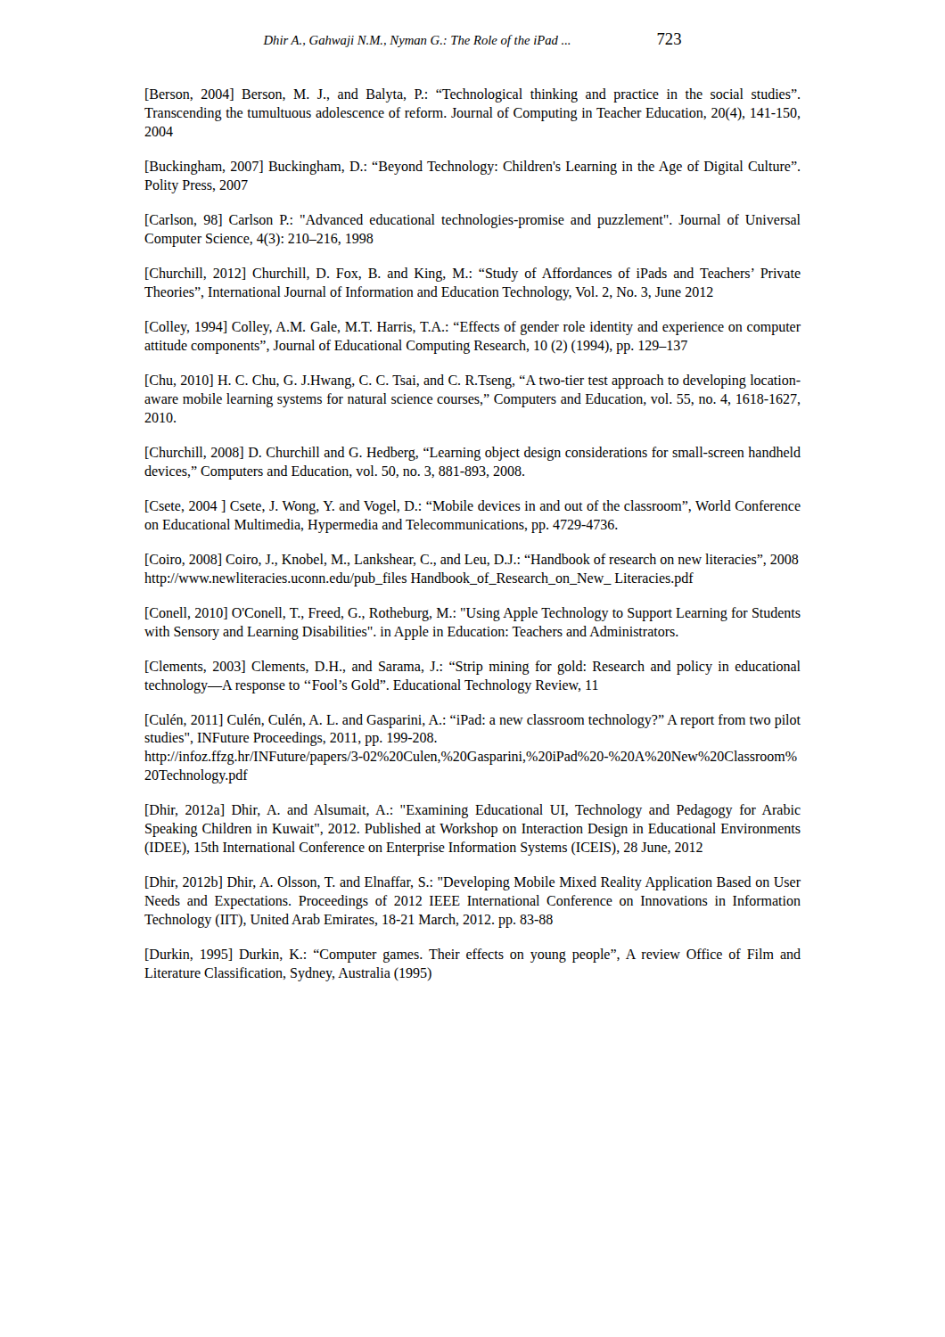Dhir A., Gahwaji N.M., Nyman G.: The Role of the iPad ... 723
[Berson, 2004] Berson, M. J., and Balyta, P.: “Technological thinking and practice in the social studies”. Transcending the tumultuous adolescence of reform. Journal of Computing in Teacher Education, 20(4), 141-150, 2004
[Buckingham, 2007] Buckingham, D.: “Beyond Technology: Children's Learning in the Age of Digital Culture”. Polity Press, 2007
[Carlson, 98] Carlson P.: "Advanced educational technologies-promise and puzzlement". Journal of Universal Computer Science, 4(3): 210–216, 1998
[Churchill, 2012] Churchill, D. Fox, B. and King, M.: “Study of Affordances of iPads and Teachers’ Private Theories”, International Journal of Information and Education Technology, Vol. 2, No. 3, June 2012
[Colley, 1994] Colley, A.M. Gale, M.T. Harris, T.A.: “Effects of gender role identity and experience on computer attitude components”, Journal of Educational Computing Research, 10 (2) (1994), pp. 129–137
[Chu, 2010] H. C. Chu, G. J.Hwang, C. C. Tsai, and C. R.Tseng, “A two-tier test approach to developing location-aware mobile learning systems for natural science courses,” Computers and Education, vol. 55, no. 4, 1618-1627, 2010.
[Churchill, 2008] D. Churchill and G. Hedberg, “Learning object design considerations for small-screen handheld devices,” Computers and Education, vol. 50, no. 3, 881-893, 2008.
[Csete, 2004 ] Csete, J. Wong, Y. and Vogel, D.: “Mobile devices in and out of the classroom”, World Conference on Educational Multimedia, Hypermedia and Telecommunications, pp. 4729-4736.
[Coiro, 2008] Coiro, J., Knobel, M., Lankshear, C., and Leu, D.J.: “Handbook of research on new literacies”, 2008
http://www.newliteracies.uconn.edu/pub_files Handbook_of_Research_on_New_ Literacies.pdf
[Conell, 2010] O'Conell, T., Freed, G., Rotheburg, M.: "Using Apple Technology to Support Learning for Students with Sensory and Learning Disabilities". in Apple in Education: Teachers and Administrators.
[Clements, 2003] Clements, D.H., and Sarama, J.: “Strip mining for gold: Research and policy in educational technology—A response to ‘‘Fool’s Gold”. Educational Technology Review, 11
[Culén, 2011] Culén, Culén, A. L. and Gasparini, A.: “iPad: a new classroom technology?” A report from two pilot studies", INFuture Proceedings, 2011, pp. 199-208.
http://infoz.ffzg.hr/INFuture/papers/3-02%20Culen,%20Gasparini,%20iPad%20-%20A%20New%20Classroom%20Technology.pdf
[Dhir, 2012a] Dhir, A. and Alsumait, A.: "Examining Educational UI, Technology and Pedagogy for Arabic Speaking Children in Kuwait", 2012. Published at Workshop on Interaction Design in Educational Environments (IDEE), 15th International Conference on Enterprise Information Systems (ICEIS), 28 June, 2012
[Dhir, 2012b] Dhir, A. Olsson, T. and Elnaffar, S.: "Developing Mobile Mixed Reality Application Based on User Needs and Expectations. Proceedings of 2012 IEEE International Conference on Innovations in Information Technology (IIT), United Arab Emirates, 18-21 March, 2012. pp. 83-88
[Durkin, 1995] Durkin, K.: “Computer games. Their effects on young people”, A review Office of Film and Literature Classification, Sydney, Australia (1995)